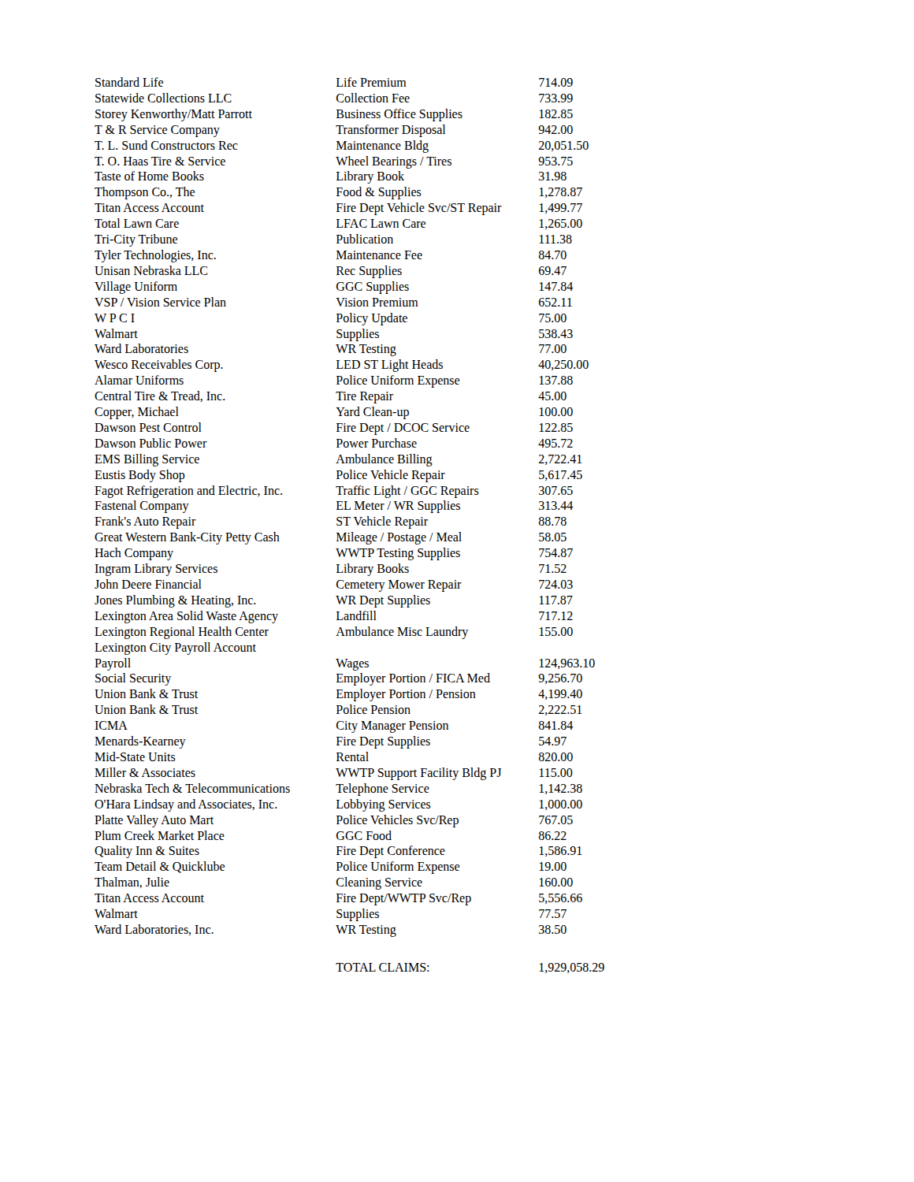| Standard Life | Life Premium | 714.09 |
| Statewide Collections LLC | Collection Fee | 733.99 |
| Storey Kenworthy/Matt Parrott | Business Office Supplies | 182.85 |
| T & R Service Company | Transformer Disposal | 942.00 |
| T. L. Sund Constructors Rec | Maintenance Bldg | 20,051.50 |
| T. O. Haas Tire & Service | Wheel Bearings / Tires | 953.75 |
| Taste of Home Books | Library Book | 31.98 |
| Thompson Co., The | Food & Supplies | 1,278.87 |
| Titan Access Account | Fire Dept Vehicle Svc/ST Repair | 1,499.77 |
| Total Lawn Care | LFAC Lawn Care | 1,265.00 |
| Tri-City Tribune | Publication | 111.38 |
| Tyler Technologies, Inc. | Maintenance Fee | 84.70 |
| Unisan Nebraska LLC | Rec Supplies | 69.47 |
| Village Uniform | GGC Supplies | 147.84 |
| VSP / Vision Service Plan | Vision Premium | 652.11 |
| W P C I | Policy Update | 75.00 |
| Walmart | Supplies | 538.43 |
| Ward Laboratories | WR Testing | 77.00 |
| Wesco Receivables Corp. | LED ST Light Heads | 40,250.00 |
| Alamar Uniforms | Police Uniform Expense | 137.88 |
| Central Tire & Tread, Inc. | Tire Repair | 45.00 |
| Copper, Michael | Yard Clean-up | 100.00 |
| Dawson Pest Control | Fire Dept / DCOC Service | 122.85 |
| Dawson Public Power | Power Purchase | 495.72 |
| EMS Billing Service | Ambulance Billing | 2,722.41 |
| Eustis Body Shop | Police Vehicle Repair | 5,617.45 |
| Fagot Refrigeration and Electric, Inc. | Traffic Light / GGC Repairs | 307.65 |
| Fastenal Company | EL Meter / WR Supplies | 313.44 |
| Frank's Auto Repair | ST Vehicle Repair | 88.78 |
| Great Western Bank-City Petty Cash | Mileage / Postage / Meal | 58.05 |
| Hach Company | WWTP Testing Supplies | 754.87 |
| Ingram Library Services | Library Books | 71.52 |
| John Deere Financial | Cemetery Mower Repair | 724.03 |
| Jones Plumbing & Heating, Inc. | WR Dept Supplies | 117.87 |
| Lexington Area Solid Waste Agency | Landfill | 717.12 |
| Lexington Regional Health Center | Ambulance Misc Laundry | 155.00 |
| Lexington City Payroll Account | | |
| Payroll | Wages | 124,963.10 |
| Social Security | Employer Portion / FICA Med | 9,256.70 |
| Union Bank & Trust | Employer Portion / Pension | 4,199.40 |
| Union Bank & Trust | Police Pension | 2,222.51 |
| ICMA | City Manager Pension | 841.84 |
| Menards-Kearney | Fire Dept Supplies | 54.97 |
| Mid-State Units | Rental | 820.00 |
| Miller & Associates | WWTP Support Facility Bldg PJ | 115.00 |
| Nebraska Tech & Telecommunications | Telephone Service | 1,142.38 |
| O'Hara Lindsay and Associates, Inc. | Lobbying Services | 1,000.00 |
| Platte Valley Auto Mart | Police Vehicles Svc/Rep | 767.05 |
| Plum Creek Market Place | GGC Food | 86.22 |
| Quality Inn & Suites | Fire Dept Conference | 1,586.91 |
| Team Detail & Quicklube | Police Uniform Expense | 19.00 |
| Thalman, Julie | Cleaning Service | 160.00 |
| Titan Access Account | Fire Dept/WWTP Svc/Rep | 5,556.66 |
| Walmart | Supplies | 77.57 |
| Ward Laboratories, Inc. | WR Testing | 38.50 |
| | TOTAL CLAIMS: | 1,929,058.29 |